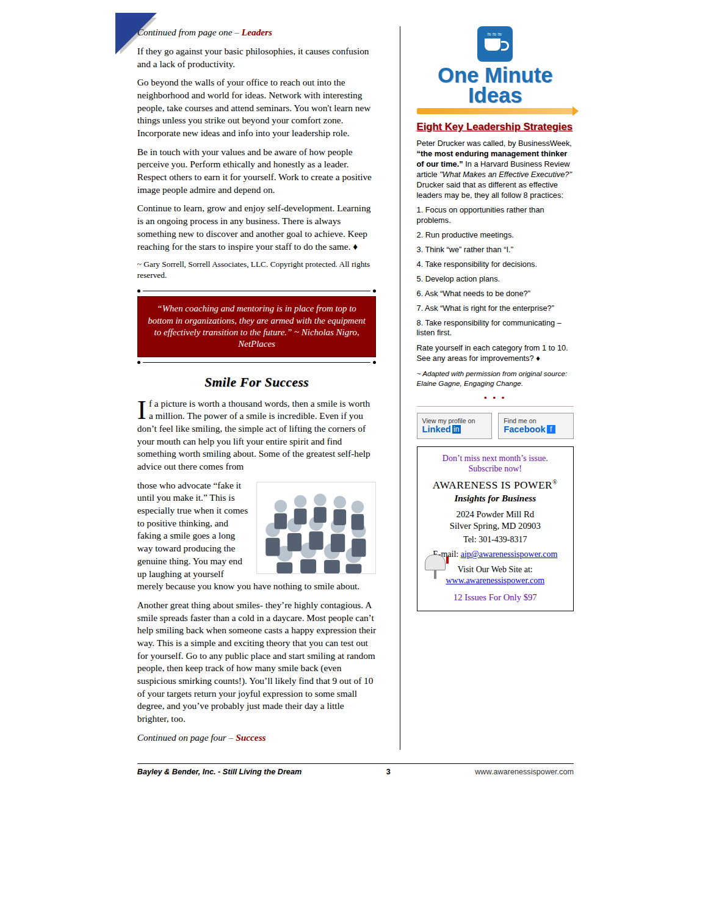Continued from page one – Leaders
If they go against your basic philosophies, it causes confusion and a lack of productivity.
Go beyond the walls of your office to reach out into the neighborhood and world for ideas. Network with interesting people, take courses and attend seminars. You won't learn new things unless you strike out beyond your comfort zone. Incorporate new ideas and info into your leadership role.
Be in touch with your values and be aware of how people perceive you. Perform ethically and honestly as a leader. Respect others to earn it for yourself. Work to create a positive image people admire and depend on.
Continue to learn, grow and enjoy self-development. Learning is an ongoing process in any business. There is always something new to discover and another goal to achieve. Keep reaching for the stars to inspire your staff to do the same. ♦
~ Gary Sorrell, Sorrell Associates, LLC. Copyright protected. All rights reserved.
“When coaching and mentoring is in place from top to bottom in organizations, they are armed with the equipment to effectively transition to the future.” ~ Nicholas Nigro, NetPlaces
Smile For Success
If a picture is worth a thousand words, then a smile is worth a million. The power of a smile is incredible. Even if you don’t feel like smiling, the simple act of lifting the corners of your mouth can help you lift your entire spirit and find something worth smiling about. Some of the greatest self-help advice out there comes from
those who advocate “fake it until you make it.” This is especially true when it comes to positive thinking, and faking a smile goes a long way toward producing the genuine thing. You may end up laughing at yourself merely because you know you have nothing to smile about.
Another great thing about smiles- they’re highly contagious. A smile spreads faster than a cold in a daycare. Most people can’t help smiling back when someone casts a happy expression their way. This is a simple and exciting theory that you can test out for yourself. Go to any public place and start smiling at random people, then keep track of how many smile back (even suspicious smirking counts!). You’ll likely find that 9 out of 10 of your targets return your joyful expression to some small degree, and you’ve probably just made their day a little brighter, too.
Continued on page four – Success
≈≈≈
One Minute Ideas
Eight Key Leadership Strategies
Peter Drucker was called, by BusinessWeek, “the most enduring management thinker of our time.” In a Harvard Business Review article "What Makes an Effective Executive?" Drucker said that as different as effective leaders may be, they all follow 8 practices:
1. Focus on opportunities rather than problems.
2. Run productive meetings.
3. Think “we” rather than “I.”
4. Take responsibility for decisions.
5. Develop action plans.
6. Ask “What needs to be done?”
7. Ask “What is right for the enterprise?”
8. Take responsibility for communicating – listen first.
Rate yourself in each category from 1 to 10. See any areas for improvements? ♦
~ Adapted with permission from original source: Elaine Gagne, Engaging Change.
• • •
View my profile on
Linked in
Find me on
Facebook f
Don’t miss next month’s issue.
Subscribe now!
AWARENESS IS POWER®
Insights for Business
2024 Powder Mill Rd
Silver Spring, MD 20903
Tel: 301-439-8317
E-mail: aip@awarenessispower.com
Visit Our Web Site at:
www.awarenessispower.com
12 Issues For Only $97
Bayley & Bender, Inc. - Still Living the Dream
3
www.awarenessispower.com